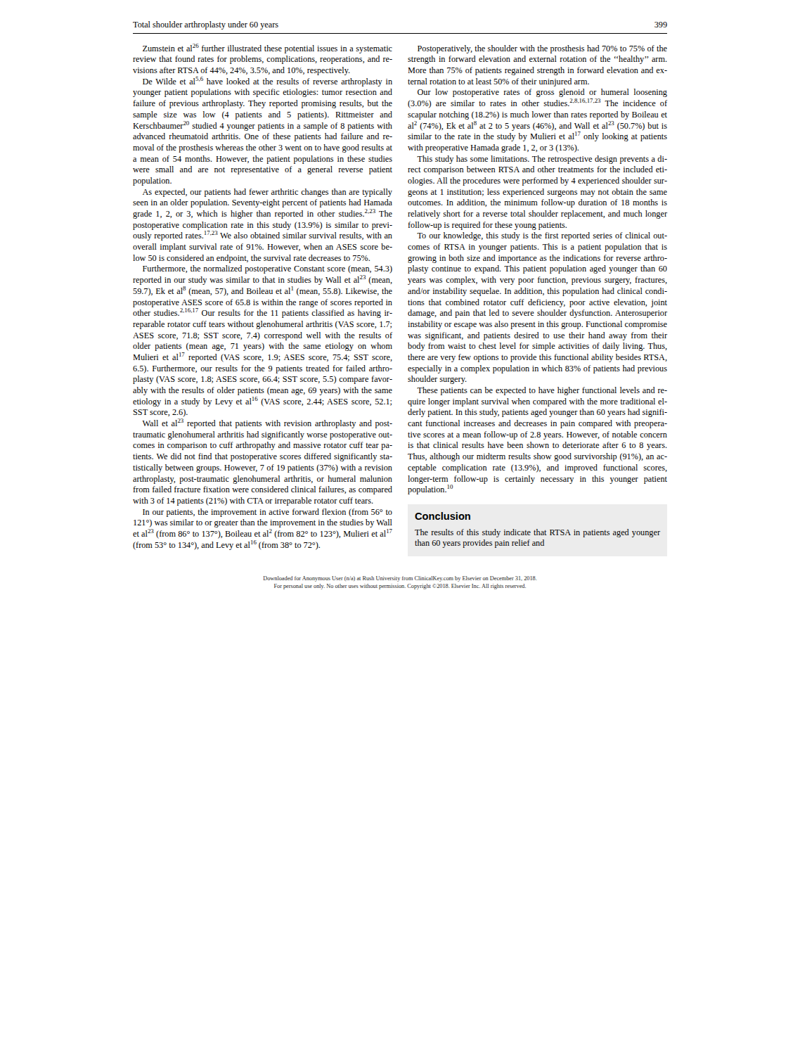Total shoulder arthroplasty under 60 years 399
Zumstein et al26 further illustrated these potential issues in a systematic review that found rates for problems, complications, reoperations, and revisions after RTSA of 44%, 24%, 3.5%, and 10%, respectively.
De Wilde et al5,6 have looked at the results of reverse arthroplasty in younger patient populations with specific etiologies: tumor resection and failure of previous arthroplasty. They reported promising results, but the sample size was low (4 patients and 5 patients). Rittmeister and Kerschbaumer20 studied 4 younger patients in a sample of 8 patients with advanced rheumatoid arthritis. One of these patients had failure and removal of the prosthesis whereas the other 3 went on to have good results at a mean of 54 months. However, the patient populations in these studies were small and are not representative of a general reverse patient population.
As expected, our patients had fewer arthritic changes than are typically seen in an older population. Seventy-eight percent of patients had Hamada grade 1, 2, or 3, which is higher than reported in other studies.2,23 The postoperative complication rate in this study (13.9%) is similar to previously reported rates.17,23 We also obtained similar survival results, with an overall implant survival rate of 91%. However, when an ASES score below 50 is considered an endpoint, the survival rate decreases to 75%.
Furthermore, the normalized postoperative Constant score (mean, 54.3) reported in our study was similar to that in studies by Wall et al23 (mean, 59.7), Ek et al8 (mean, 57), and Boileau et al1 (mean, 55.8). Likewise, the postoperative ASES score of 65.8 is within the range of scores reported in other studies.2,16,17 Our results for the 11 patients classified as having irreparable rotator cuff tears without glenohumeral arthritis (VAS score, 1.7; ASES score, 71.8; SST score, 7.4) correspond well with the results of older patients (mean age, 71 years) with the same etiology on whom Mulieri et al17 reported (VAS score, 1.9; ASES score, 75.4; SST score, 6.5). Furthermore, our results for the 9 patients treated for failed arthroplasty (VAS score, 1.8; ASES score, 66.4; SST score, 5.5) compare favorably with the results of older patients (mean age, 69 years) with the same etiology in a study by Levy et al16 (VAS score, 2.44; ASES score, 52.1; SST score, 2.6).
Wall et al23 reported that patients with revision arthroplasty and post-traumatic glenohumeral arthritis had significantly worse postoperative outcomes in comparison to cuff arthropathy and massive rotator cuff tear patients. We did not find that postoperative scores differed significantly statistically between groups. However, 7 of 19 patients (37%) with a revision arthroplasty, post-traumatic glenohumeral arthritis, or humeral malunion from failed fracture fixation were considered clinical failures, as compared with 3 of 14 patients (21%) with CTA or irreparable rotator cuff tears.
In our patients, the improvement in active forward flexion (from 56° to 121°) was similar to or greater than the improvement in the studies by Wall et al23 (from 86° to 137°), Boileau et al2 (from 82° to 123°), Mulieri et al17 (from 53° to 134°), and Levy et al16 (from 38° to 72°).
Postoperatively, the shoulder with the prosthesis had 70% to 75% of the strength in forward elevation and external rotation of the ‘‘healthy’’ arm. More than 75% of patients regained strength in forward elevation and external rotation to at least 50% of their uninjured arm.
Our low postoperative rates of gross glenoid or humeral loosening (3.0%) are similar to rates in other studies.2,8,16,17,23 The incidence of scapular notching (18.2%) is much lower than rates reported by Boileau et al2 (74%), Ek et al8 at 2 to 5 years (46%), and Wall et al23 (50.7%) but is similar to the rate in the study by Mulieri et al17 only looking at patients with preoperative Hamada grade 1, 2, or 3 (13%).
This study has some limitations. The retrospective design prevents a direct comparison between RTSA and other treatments for the included etiologies. All the procedures were performed by 4 experienced shoulder surgeons at 1 institution; less experienced surgeons may not obtain the same outcomes. In addition, the minimum follow-up duration of 18 months is relatively short for a reverse total shoulder replacement, and much longer follow-up is required for these young patients.
To our knowledge, this study is the first reported series of clinical outcomes of RTSA in younger patients. This is a patient population that is growing in both size and importance as the indications for reverse arthroplasty continue to expand. This patient population aged younger than 60 years was complex, with very poor function, previous surgery, fractures, and/or instability sequelae. In addition, this population had clinical conditions that combined rotator cuff deficiency, poor active elevation, joint damage, and pain that led to severe shoulder dysfunction. Anterosuperior instability or escape was also present in this group. Functional compromise was significant, and patients desired to use their hand away from their body from waist to chest level for simple activities of daily living. Thus, there are very few options to provide this functional ability besides RTSA, especially in a complex population in which 83% of patients had previous shoulder surgery.
These patients can be expected to have higher functional levels and require longer implant survival when compared with the more traditional elderly patient. In this study, patients aged younger than 60 years had significant functional increases and decreases in pain compared with preoperative scores at a mean follow-up of 2.8 years. However, of notable concern is that clinical results have been shown to deteriorate after 6 to 8 years. Thus, although our midterm results show good survivorship (91%), an acceptable complication rate (13.9%), and improved functional scores, longer-term follow-up is certainly necessary in this younger patient population.10
Conclusion
The results of this study indicate that RTSA in patients aged younger than 60 years provides pain relief and
Downloaded for Anonymous User (n/a) at Rush University from ClinicalKey.com by Elsevier on December 31, 2018. For personal use only. No other uses without permission. Copyright ©2018. Elsevier Inc. All rights reserved.